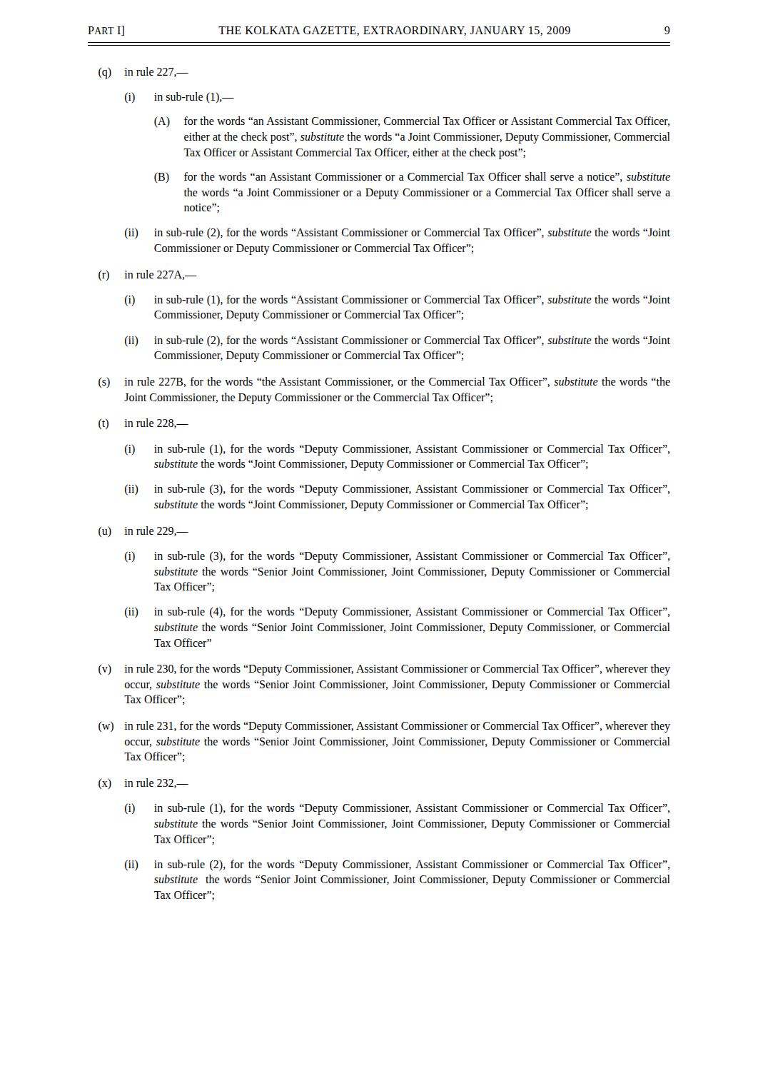PART I] The Kolkata Gazette, Extraordinary, January 15, 2009 9
(q)
in rule 227,—
(i)
in sub-rule (1),—
(A)
for the words “an Assistant Commissioner, Commercial Tax Officer or Assistant Commercial Tax Officer, either at the check post”, substitute the words “a Joint Commissioner, Deputy Commissioner, Commercial Tax Officer or Assistant Commercial Tax Officer, either at the check post”;
(B)
for the words “an Assistant Commissioner or a Commercial Tax Officer shall serve a notice”, substitute the words “a Joint Commissioner or a Deputy Commissioner or a Commercial Tax Officer shall serve a notice”;
(ii)
in sub-rule (2), for the words “Assistant Commissioner or Commercial Tax Officer”, substitute the words “Joint Commissioner or Deputy Commissioner or Commercial Tax Officer”;
(r)
in rule 227A,—
(i)
in sub-rule (1), for the words “Assistant Commissioner or Commercial Tax Officer”, substitute the words “Joint Commissioner, Deputy Commissioner or Commercial Tax Officer”;
(ii)
in sub-rule (2), for the words “Assistant Commissioner or Commercial Tax Officer”, substitute the words “Joint Commissioner, Deputy Commissioner or Commercial Tax Officer”;
(s)
in rule 227B, for the words “the Assistant Commissioner, or the Commercial Tax Officer”, substitute the words “the Joint Commissioner, the Deputy Commissioner or the Commercial Tax Officer”;
(t)
in rule 228,—
(i)
in sub-rule (1), for the words “Deputy Commissioner, Assistant Commissioner or Commercial Tax Officer”, substitute the words “Joint Commissioner, Deputy Commissioner or Commercial Tax Officer”;
(ii)
in sub-rule (3), for the words “Deputy Commissioner, Assistant Commissioner or Commercial Tax Officer”, substitute the words “Joint Commissioner, Deputy Commissioner or Commercial Tax Officer”;
(u)
in rule 229,—
(i)
in sub-rule (3), for the words “Deputy Commissioner, Assistant Commissioner or Commercial Tax Officer”, substitute the words “Senior Joint Commissioner, Joint Commissioner, Deputy Commissioner or Commercial Tax Officer”;
(ii)
in sub-rule (4), for the words “Deputy Commissioner, Assistant Commissioner or Commercial Tax Officer”, substitute the words “Senior Joint Commissioner, Joint Commissioner, Deputy Commissioner, or Commercial Tax Officer”
(v)
in rule 230, for the words “Deputy Commissioner, Assistant Commissioner or Commercial Tax Officer”, wherever they occur, substitute the words “Senior Joint Commissioner, Joint Commissioner, Deputy Commissioner or Commercial Tax Officer”;
(w)
in rule 231, for the words “Deputy Commissioner, Assistant Commissioner or Commercial Tax Officer”, wherever they occur, substitute the words “Senior Joint Commissioner, Joint Commissioner, Deputy Commissioner or Commercial Tax Officer”;
(x)
in rule 232,—
(i)
in sub-rule (1), for the words “Deputy Commissioner, Assistant Commissioner or Commercial Tax Officer”, substitute the words “Senior Joint Commissioner, Joint Commissioner, Deputy Commissioner or Commercial Tax Officer”;
(ii)
in sub-rule (2), for the words “Deputy Commissioner, Assistant Commissioner or Commercial Tax Officer”, substitute the words “Senior Joint Commissioner, Joint Commissioner, Deputy Commissioner or Commercial Tax Officer”;